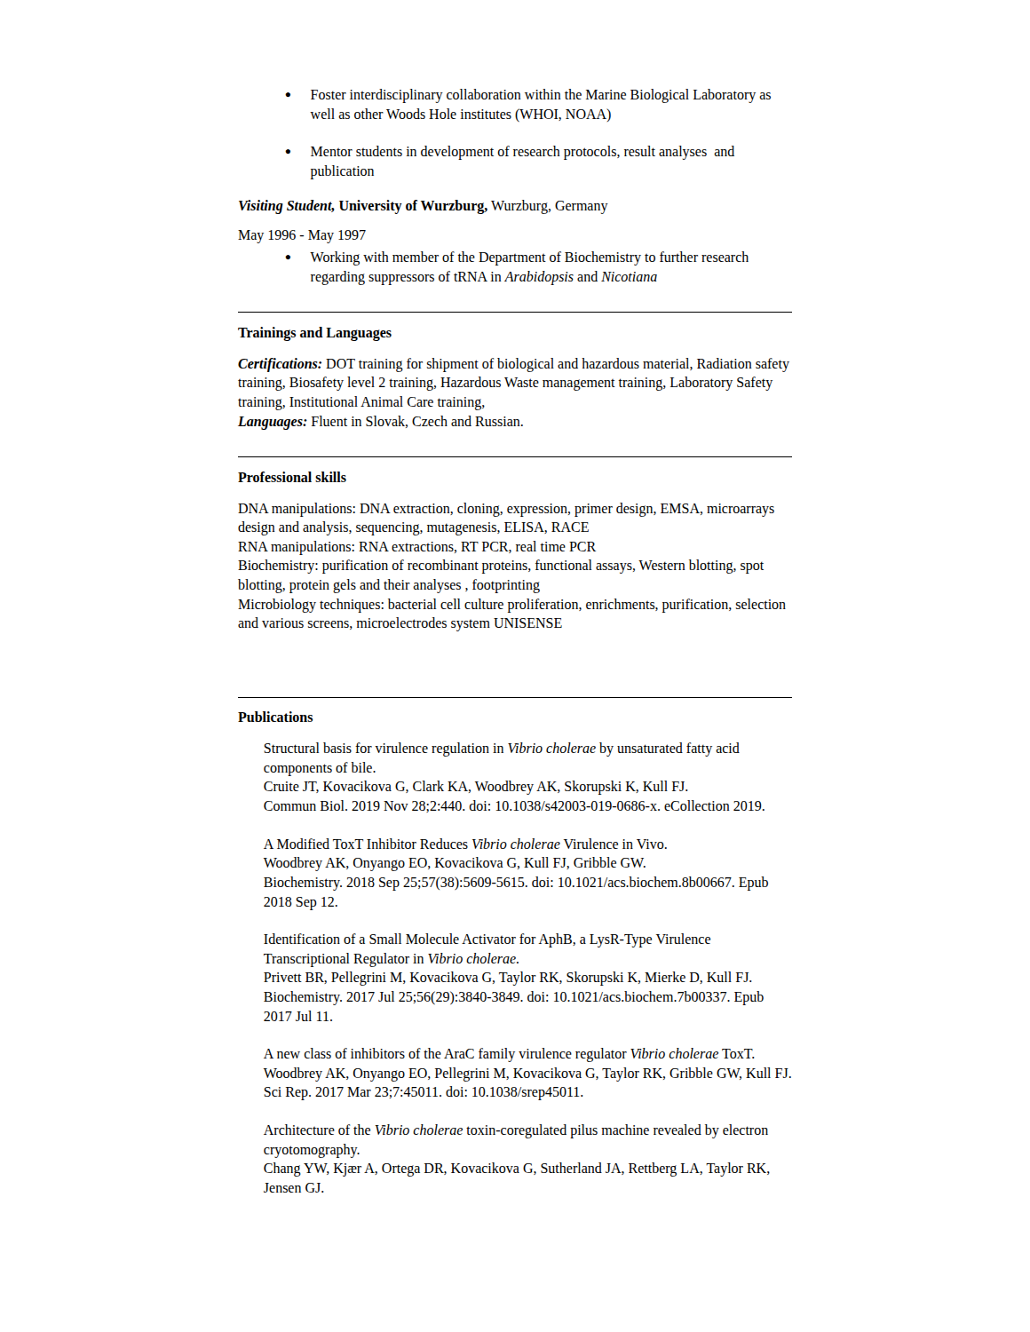Foster interdisciplinary collaboration within the Marine Biological Laboratory as well as other Woods Hole institutes (WHOI, NOAA)
Mentor students in development of research protocols, result analyses and publication
Visiting Student, University of Wurzburg, Wurzburg, Germany
May 1996 - May 1997
Working with member of the Department of Biochemistry to further research regarding suppressors of tRNA in Arabidopsis and Nicotiana
Trainings and Languages
Certifications: DOT training for shipment of biological and hazardous material, Radiation safety training, Biosafety level 2 training, Hazardous Waste management training, Laboratory Safety training, Institutional Animal Care training,
Languages: Fluent in Slovak, Czech and Russian.
Professional skills
DNA manipulations: DNA extraction, cloning, expression, primer design, EMSA, microarrays design and analysis, sequencing, mutagenesis, ELISA, RACE
RNA manipulations: RNA extractions, RT PCR, real time PCR
Biochemistry: purification of recombinant proteins, functional assays, Western blotting, spot blotting, protein gels and their analyses , footprinting
Microbiology techniques: bacterial cell culture proliferation, enrichments, purification, selection and various screens, microelectrodes system UNISENSE
Publications
Structural basis for virulence regulation in Vibrio cholerae by unsaturated fatty acid components of bile.
Cruite JT, Kovacikova G, Clark KA, Woodbrey AK, Skorupski K, Kull FJ.
Commun Biol. 2019 Nov 28;2:440. doi: 10.1038/s42003-019-0686-x. eCollection 2019.
A Modified ToxT Inhibitor Reduces Vibrio cholerae Virulence in Vivo.
Woodbrey AK, Onyango EO, Kovacikova G, Kull FJ, Gribble GW.
Biochemistry. 2018 Sep 25;57(38):5609-5615. doi: 10.1021/acs.biochem.8b00667. Epub 2018 Sep 12.
Identification of a Small Molecule Activator for AphB, a LysR-Type Virulence Transcriptional Regulator in Vibrio cholerae.
Privett BR, Pellegrini M, Kovacikova G, Taylor RK, Skorupski K, Mierke D, Kull FJ.
Biochemistry. 2017 Jul 25;56(29):3840-3849. doi: 10.1021/acs.biochem.7b00337. Epub 2017 Jul 11.
A new class of inhibitors of the AraC family virulence regulator Vibrio cholerae ToxT.
Woodbrey AK, Onyango EO, Pellegrini M, Kovacikova G, Taylor RK, Gribble GW, Kull FJ.
Sci Rep. 2017 Mar 23;7:45011. doi: 10.1038/srep45011.
Architecture of the Vibrio cholerae toxin-coregulated pilus machine revealed by electron cryotomography.
Chang YW, Kjær A, Ortega DR, Kovacikova G, Sutherland JA, Rettberg LA, Taylor RK, Jensen GJ.